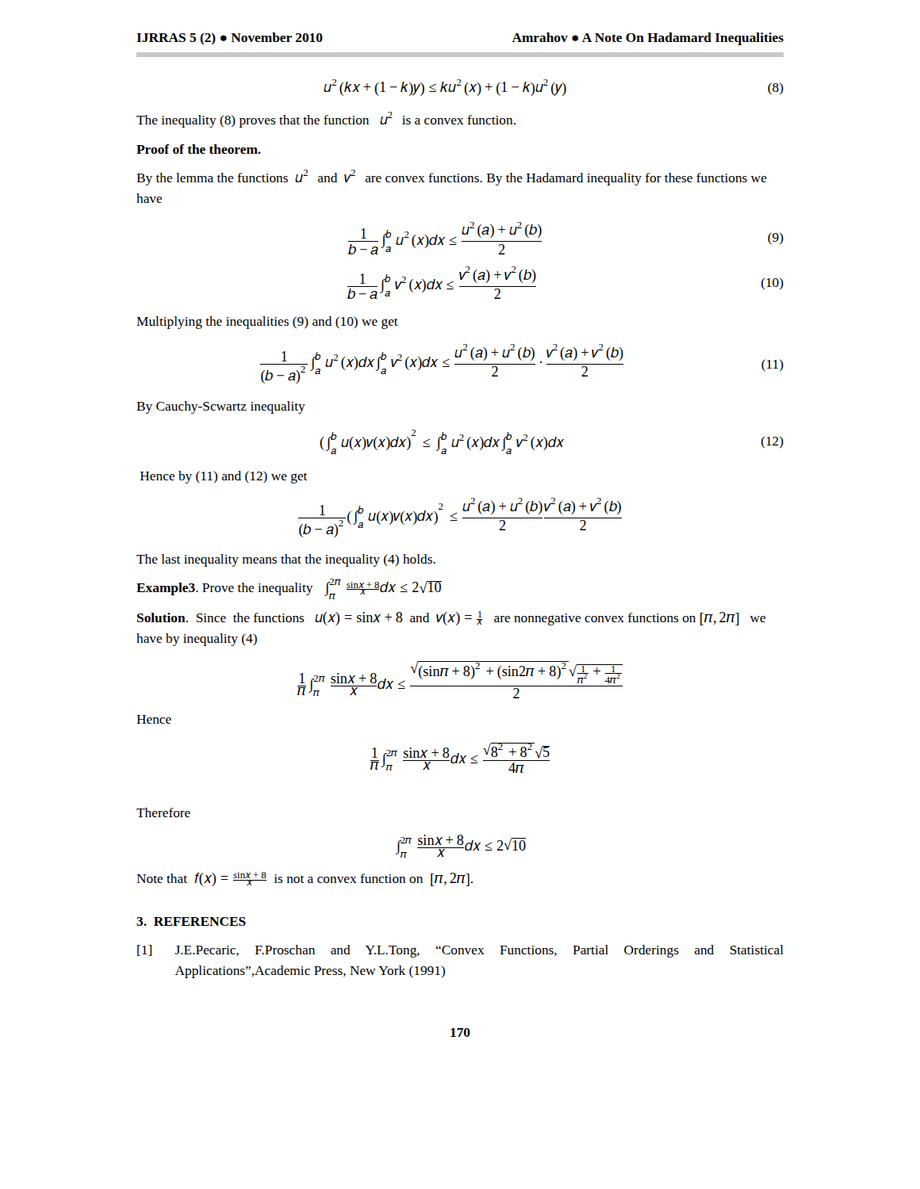IJRRAS 5 (2) ● November 2010
Amrahov ● A Note On Hadamard Inequalities
u2 (kx+(1−k)y) ≤ ku2(x) + (1−k)u2(y)
(8)
The inequality (8) proves that the function u2 is a convex function.
Proof of the theorem.
By the lemma the functions u2 and v2 are convex functions. By the Hadamard inequality for these functions we have
1b−a ∫ab u2(x)dx ≤ u2(a)+u2(b) 2
(9)
1b−a ∫ab v2(x)dx ≤ v2(a)+v2(b) 2
(10)
Multiplying the inequalities (9) and (10) we get
1(b−a)2 ∫ab u2(x)dx ∫ab v2(x)dx ≤ u2(a)+u2(b) 2 ⋅ v2(a)+v2(b) 2
(11)
By Cauchy-Scwartz inequality
( ∫ab u(x)v(x)dx ) 2 ≤ ∫ab u2(x)dx ∫ab v2(x)dx
(12)
Hence by (11) and (12) we get
1(b−a)2 ( ∫ab u(x)v(x)dx ) 2 ≤ u2(a)+u2(b) 2 v2(a)+v2(b) 2
The last inequality means that the inequality (4) holds.
Example3. Prove the inequality ∫π2π sin⁡x+8x dx ≤ 210
Solution. Since the functions u(x)=sin⁡x+8 and v(x)=1x are nonnegative convex functions on [π,2π] we have by inequality (4)
1π ∫π2π sin⁡x+8x dx ≤ (sin⁡π+8)2 + (sin⁡2π+8)2 1π2 + 14π2 2
Hence
1π ∫π2π sin⁡x+8x dx ≤ 82+82 5 4π
Therefore
∫π2π sin⁡x+8x dx ≤ 210
Note that f(x)= sin⁡x+8x is not a convex function on [π,2π] .
3. REFERENCES
[1]
J.E.Pecaric, F.Proschan and Y.L.Tong, “Convex Functions, Partial Orderings and Statistical Applications”,Academic Press, New York (1991)
170